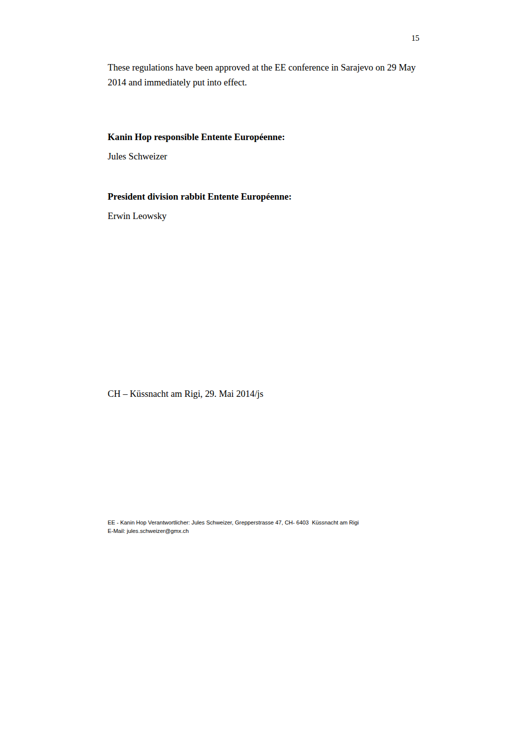15
These regulations have been approved at the EE conference in Sarajevo on 29 May 2014 and immediately put into effect.
Kanin Hop responsible Entente Européenne:
Jules Schweizer
President division rabbit Entente Européenne:
Erwin Leowsky
CH – Küssnacht am Rigi, 29. Mai 2014/js
EE - Kanin Hop Verantwortlicher: Jules Schweizer, Grepperstrasse 47, CH- 6403 Küssnacht am Rigi
E-Mail: jules.schweizer@gmx.ch